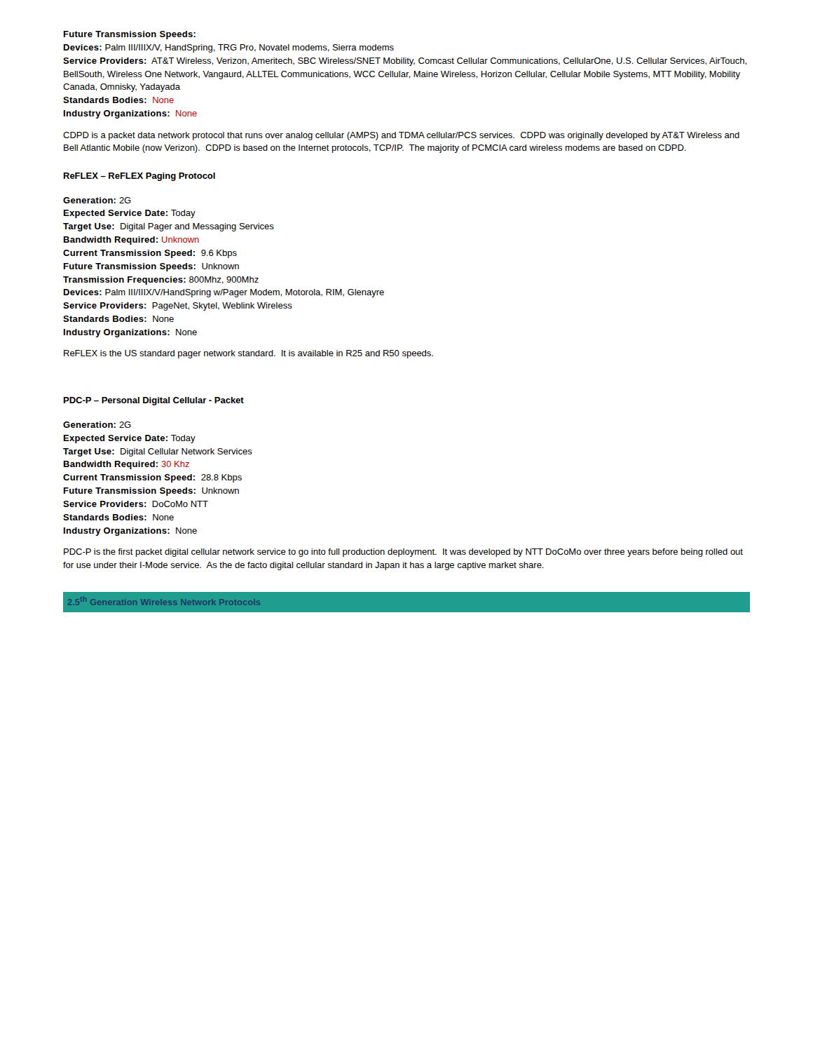Future Transmission Speeds:
Devices: Palm III/IIIX/V, HandSpring, TRG Pro, Novatel modems, Sierra modems
Service Providers: AT&T Wireless, Verizon, Ameritech, SBC Wireless/SNET Mobility, Comcast Cellular Communications, CellularOne, U.S. Cellular Services, AirTouch, BellSouth, Wireless One Network, Vangaurd, ALLTEL Communications, WCC Cellular, Maine Wireless, Horizon Cellular, Cellular Mobile Systems, MTT Mobility, Mobility Canada, Omnisky, Yadayada
Standards Bodies: None
Industry Organizations: None
CDPD is a packet data network protocol that runs over analog cellular (AMPS) and TDMA cellular/PCS services. CDPD was originally developed by AT&T Wireless and Bell Atlantic Mobile (now Verizon). CDPD is based on the Internet protocols, TCP/IP. The majority of PCMCIA card wireless modems are based on CDPD.
ReFLEX – ReFLEX Paging Protocol
Generation: 2G
Expected Service Date: Today
Target Use: Digital Pager and Messaging Services
Bandwidth Required: Unknown
Current Transmission Speed: 9.6 Kbps
Future Transmission Speeds: Unknown
Transmission Frequencies: 800Mhz, 900Mhz
Devices: Palm III/IIIX/V/HandSpring w/Pager Modem, Motorola, RIM, Glenayre
Service Providers: PageNet, Skytel, Weblink Wireless
Standards Bodies: None
Industry Organizations: None
ReFLEX is the US standard pager network standard. It is available in R25 and R50 speeds.
PDC-P – Personal Digital Cellular - Packet
Generation: 2G
Expected Service Date: Today
Target Use: Digital Cellular Network Services
Bandwidth Required: 30 Khz
Current Transmission Speed: 28.8 Kbps
Future Transmission Speeds: Unknown
Service Providers: DoCoMo NTT
Standards Bodies: None
Industry Organizations: None
PDC-P is the first packet digital cellular network service to go into full production deployment. It was developed by NTT DoCoMo over three years before being rolled out for use under their I-Mode service. As the de facto digital cellular standard in Japan it has a large captive market share.
2.5th Generation Wireless Network Protocols